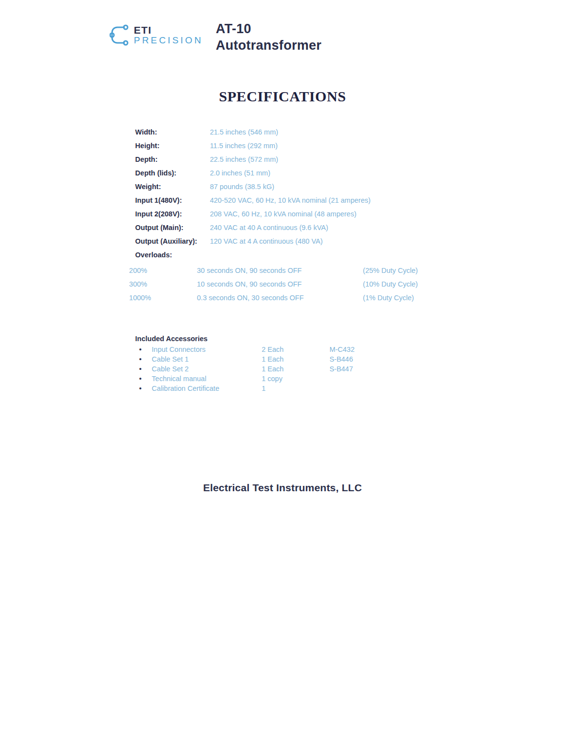ETI PRECISION
AT-10
Autotransformer
SPECIFICATIONS
| Width: | 21.5 inches (546 mm) |
| Height: | 11.5 inches (292 mm) |
| Depth: | 22.5 inches (572 mm) |
| Depth (lids): | 2.0 inches (51 mm) |
| Weight: | 87 pounds (38.5 kG) |
| Input 1(480V): | 420-520 VAC, 60 Hz, 10 kVA nominal (21 amperes) |
| Input 2(208V): | 208 VAC, 60 Hz, 10 kVA nominal (48 amperes) |
| Output (Main): | 240 VAC at 40 A continuous (9.6 kVA) |
| Output (Auxiliary): | 120 VAC at 4 A continuous (480 VA) |
Overloads:
| 200% | 30 seconds ON, 90 seconds OFF | (25% Duty Cycle) |
| 300% | 10 seconds ON, 90 seconds OFF | (10% Duty Cycle) |
| 1000% | 0.3 seconds ON, 30 seconds OFF | (1% Duty Cycle) |
Included Accessories
Input Connectors 2 Each M-C432
Cable Set 11 Each S-B446
Cable Set 21 Each S-B447
Technical manual 1 copy
Calibration Certificate 1
Electrical Test Instruments, LLC